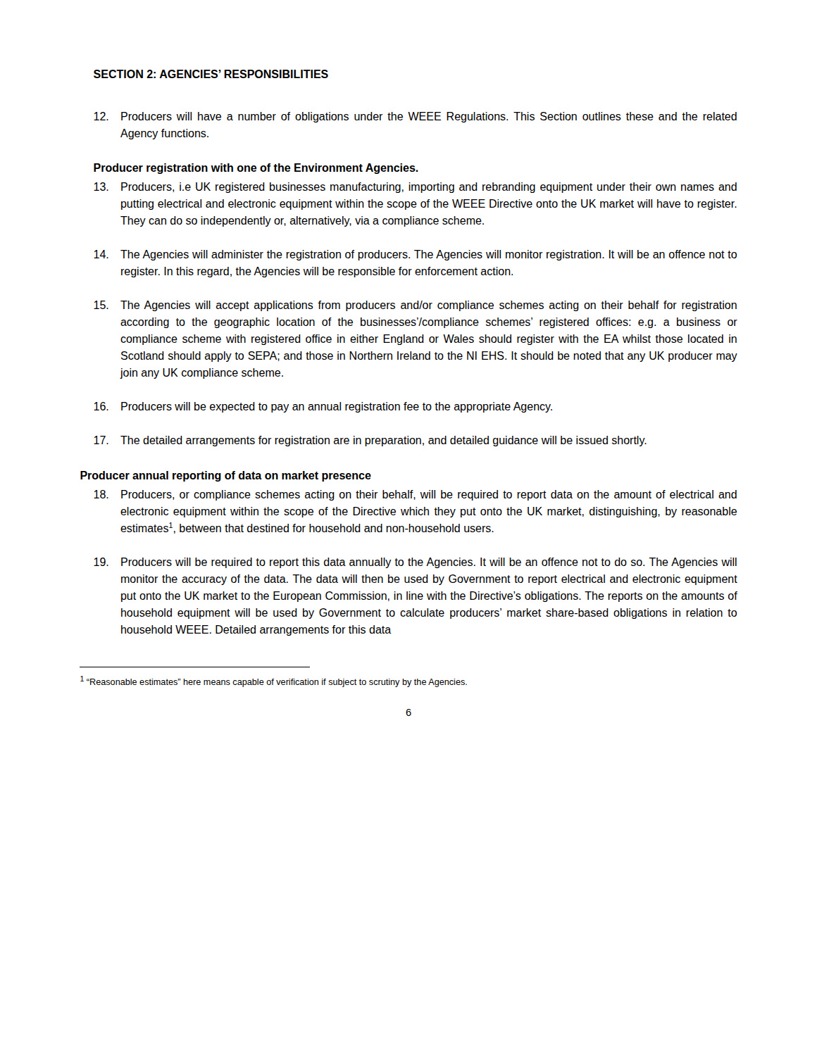SECTION 2: AGENCIES’ RESPONSIBILITIES
12. Producers will have a number of obligations under the WEEE Regulations. This Section outlines these and the related Agency functions.
Producer registration with one of the Environment Agencies.
13. Producers, i.e UK registered businesses manufacturing, importing and rebranding equipment under their own names and putting electrical and electronic equipment within the scope of the WEEE Directive onto the UK market will have to register. They can do so independently or, alternatively, via a compliance scheme.
14. The Agencies will administer the registration of producers. The Agencies will monitor registration. It will be an offence not to register. In this regard, the Agencies will be responsible for enforcement action.
15. The Agencies will accept applications from producers and/or compliance schemes acting on their behalf for registration according to the geographic location of the businesses’/compliance schemes’ registered offices: e.g. a business or compliance scheme with registered office in either England or Wales should register with the EA whilst those located in Scotland should apply to SEPA; and those in Northern Ireland to the NI EHS. It should be noted that any UK producer may join any UK compliance scheme.
16. Producers will be expected to pay an annual registration fee to the appropriate Agency.
17. The detailed arrangements for registration are in preparation, and detailed guidance will be issued shortly.
Producer annual reporting of data on market presence
18. Producers, or compliance schemes acting on their behalf, will be required to report data on the amount of electrical and electronic equipment within the scope of the Directive which they put onto the UK market, distinguishing, by reasonable estimates1, between that destined for household and non-household users.
19. Producers will be required to report this data annually to the Agencies. It will be an offence not to do so. The Agencies will monitor the accuracy of the data. The data will then be used by Government to report electrical and electronic equipment put onto the UK market to the European Commission, in line with the Directive’s obligations. The reports on the amounts of household equipment will be used by Government to calculate producers’ market share-based obligations in relation to household WEEE. Detailed arrangements for this data
1 “Reasonable estimates” here means capable of verification if subject to scrutiny by the Agencies.
6